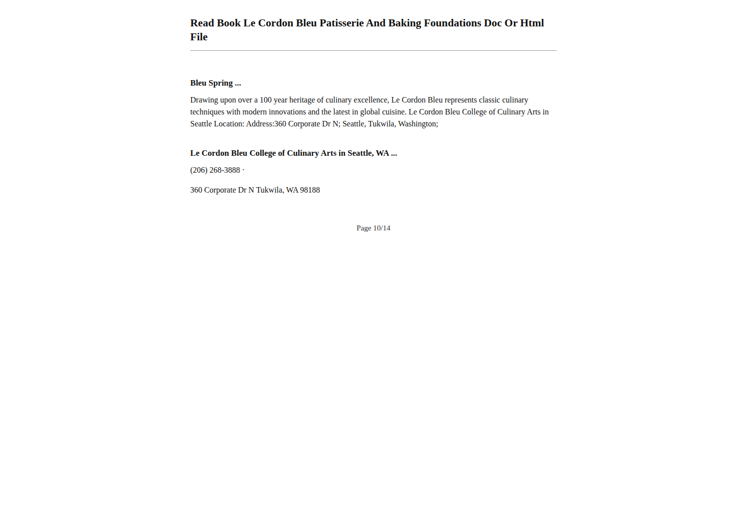Read Book Le Cordon Bleu Patisserie And Baking Foundations Doc Or Html File
Bleu Spring ...
Drawing upon over a 100 year heritage of culinary excellence, Le Cordon Bleu represents classic culinary techniques with modern innovations and the latest in global cuisine. Le Cordon Bleu College of Culinary Arts in Seattle Location: Address:360 Corporate Dr N; Seattle, Tukwila, Washington;
Le Cordon Bleu College of Culinary Arts in Seattle, WA ...
(206) 268-3888 ·
360 Corporate Dr N Tukwila, WA 98188
Page 10/14